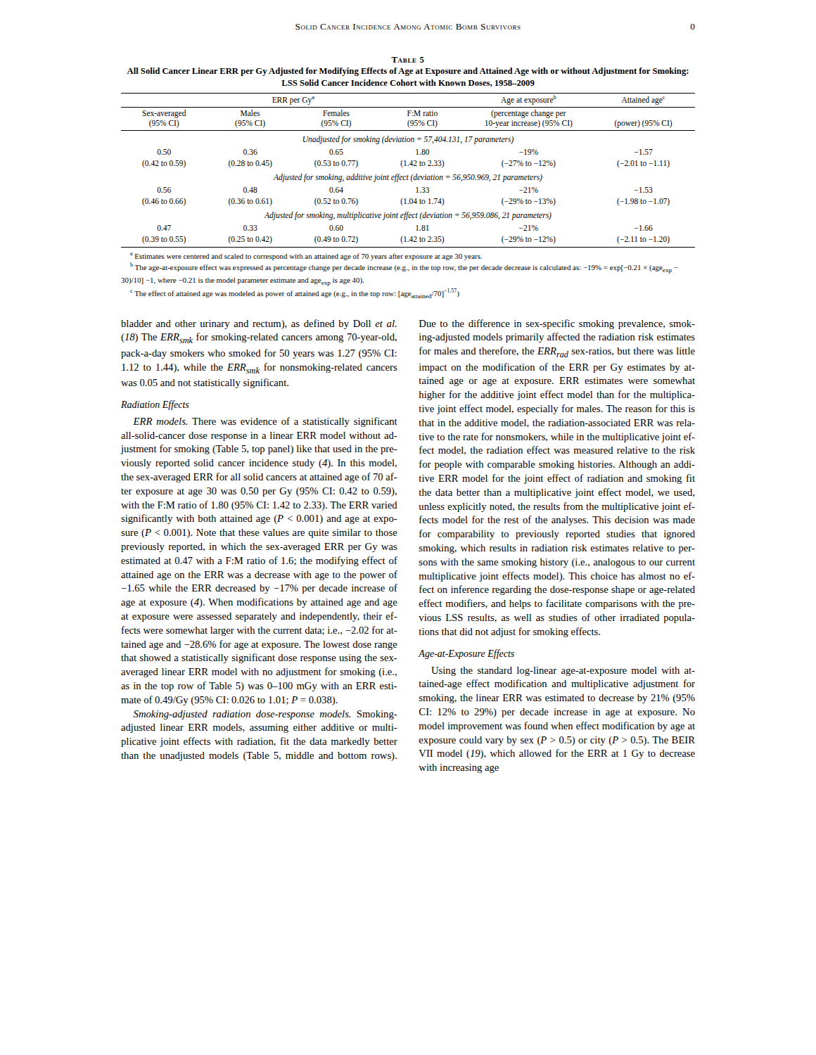Solid Cancer Incidence Among Atomic Bomb Survivors 0
Table 5 All Solid Cancer Linear ERR per Gy Adjusted for Modifying Effects of Age at Exposure and Attained Age with or without Adjustment for Smoking: LSS Solid Cancer Incidence Cohort with Known Doses, 1958–2009
| ERR per Gy a | Age at exposure b | Attained age c |
| --- | --- | --- |
| Sex-averaged (95% CI) | Males (95% CI) | Females (95% CI) | F:M ratio (95% CI) | (percentage change per 10-year increase) (95% CI) | (power) (95% CI) |
| Unadjusted for smoking (deviation = 57,404.131, 17 parameters) |
| 0.50 | 0.36 | 0.65 | 1.80 | −19% | −1.57 |
| (0.42 to 0.59) | (0.28 to 0.45) | (0.53 to 0.77) | (1.42 to 2.33) | (−27% to −12%) | (−2.01 to −1.11) |
| Adjusted for smoking, additive joint effect (deviation = 56,950.969, 21 parameters) |
| 0.56 | 0.48 | 0.64 | 1.33 | −21% | −1.53 |
| (0.46 to 0.66) | (0.36 to 0.61) | (0.52 to 0.76) | (1.04 to 1.74) | (−29% to −13%) | (−1.98 to −1.07) |
| Adjusted for smoking, multiplicative joint effect (deviation = 56,959.086, 21 parameters) |
| 0.47 | 0.33 | 0.60 | 1.81 | −21% | −1.66 |
| (0.39 to 0.55) | (0.25 to 0.42) | (0.49 to 0.72) | (1.42 to 2.35) | (−29% to −12%) | (−2.11 to −1.20) |
a Estimates were centered and scaled to correspond with an attained age of 70 years after exposure at age 30 years.
b The age-at-exposure effect was expressed as percentage change per decade increase (e.g., in the top row, the per decade decrease is calculated as: −19% = exp[−0.21 × (ageexp − 30)/10] −1, where −0.21 is the model parameter estimate and ageexp is age 40).
c The effect of attained age was modeled as power of attained age (e.g., in the top row: [ageattained/70]−1.57)
bladder and other urinary and rectum), as defined by Doll et al. (18) The ERRsmk for smoking-related cancers among 70-year-old, pack-a-day smokers who smoked for 50 years was 1.27 (95% CI: 1.12 to 1.44), while the ERRsmk for nonsmoking-related cancers was 0.05 and not statistically significant.
Radiation Effects
ERR models. There was evidence of a statistically significant all-solid-cancer dose response in a linear ERR model without adjustment for smoking (Table 5, top panel) like that used in the previously reported solid cancer incidence study (4). In this model, the sex-averaged ERR for all solid cancers at attained age of 70 after exposure at age 30 was 0.50 per Gy (95% CI: 0.42 to 0.59), with the F:M ratio of 1.80 (95% CI: 1.42 to 2.33). The ERR varied significantly with both attained age (P < 0.001) and age at exposure (P < 0.001). Note that these values are quite similar to those previously reported, in which the sex-averaged ERR per Gy was estimated at 0.47 with a F:M ratio of 1.6; the modifying effect of attained age on the ERR was a decrease with age to the power of −1.65 while the ERR decreased by −17% per decade increase of age at exposure (4). When modifications by attained age and age at exposure were assessed separately and independently, their effects were somewhat larger with the current data; i.e., −2.02 for attained age and −28.6% for age at exposure. The lowest dose range that showed a statistically significant dose response using the sex-averaged linear ERR model with no adjustment for smoking (i.e., as in the top row of Table 5) was 0–100 mGy with an ERR estimate of 0.49/Gy (95% CI: 0.026 to 1.01; P = 0.038).
Smoking-adjusted radiation dose-response models. Smoking-adjusted linear ERR models, assuming either additive or multiplicative joint effects with radiation, fit the data markedly better than the unadjusted models (Table 5, middle and bottom rows). Due to the difference in sex-specific smoking prevalence, smoking-adjusted models primarily affected the radiation risk estimates for males and therefore, the ERRrad sex-ratios, but there was little impact on the modification of the ERR per Gy estimates by attained age or age at exposure. ERR estimates were somewhat higher for the additive joint effect model than for the multiplicative joint effect model, especially for males. The reason for this is that in the additive model, the radiation-associated ERR was relative to the rate for nonsmokers, while in the multiplicative joint effect model, the radiation effect was measured relative to the risk for people with comparable smoking histories. Although an additive ERR model for the joint effect of radiation and smoking fit the data better than a multiplicative joint effect model, we used, unless explicitly noted, the results from the multiplicative joint effects model for the rest of the analyses. This decision was made for comparability to previously reported studies that ignored smoking, which results in radiation risk estimates relative to persons with the same smoking history (i.e., analogous to our current multiplicative joint effects model). This choice has almost no effect on inference regarding the dose-response shape or age-related effect modifiers, and helps to facilitate comparisons with the previous LSS results, as well as studies of other irradiated populations that did not adjust for smoking effects.
Age-at-Exposure Effects
Using the standard log-linear age-at-exposure model with attained-age effect modification and multiplicative adjustment for smoking, the linear ERR was estimated to decrease by 21% (95% CI: 12% to 29%) per decade increase in age at exposure. No model improvement was found when effect modification by age at exposure could vary by sex (P > 0.5) or city (P > 0.5). The BEIR VII model (19), which allowed for the ERR at 1 Gy to decrease with increasing age